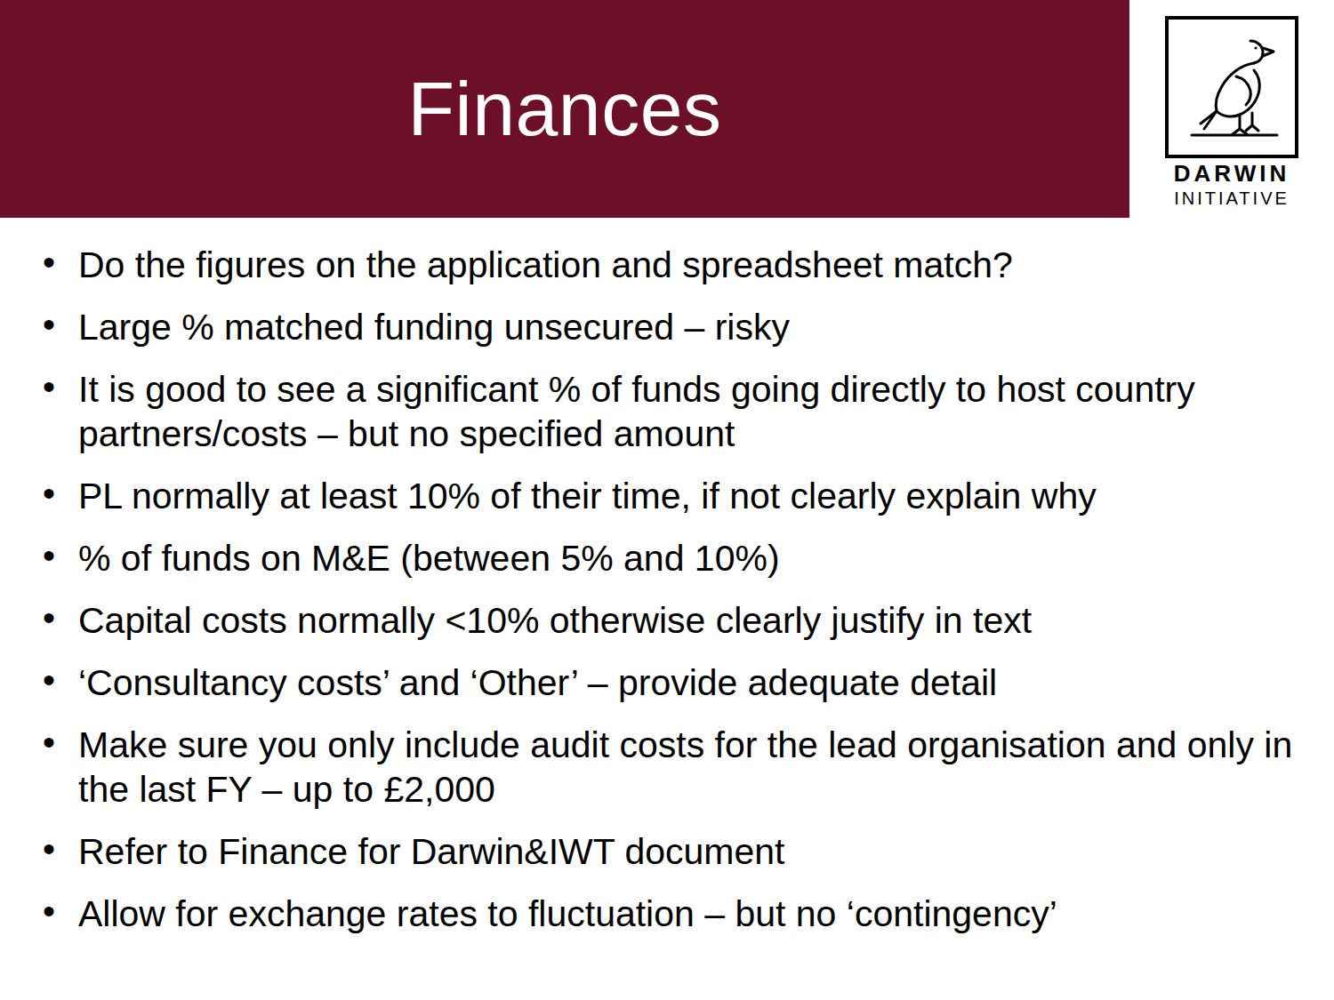Finances
DARWIN
INITIATIVE
Do the figures on the application and spreadsheet match?
Large % matched funding unsecured – risky
It is good to see a significant % of funds going directly to host country partners/costs – but no specified amount
PL normally at least 10% of their time, if not clearly explain why
% of funds on M&E (between 5% and 10%)
Capital costs normally <10% otherwise clearly justify in text
‘Consultancy costs’ and ‘Other’ – provide adequate detail
Make sure you only include audit costs for the lead organisation and only in the last FY – up to £2,000
Refer to Finance for Darwin&IWT document
Allow for exchange rates to fluctuation – but no ‘contingency’